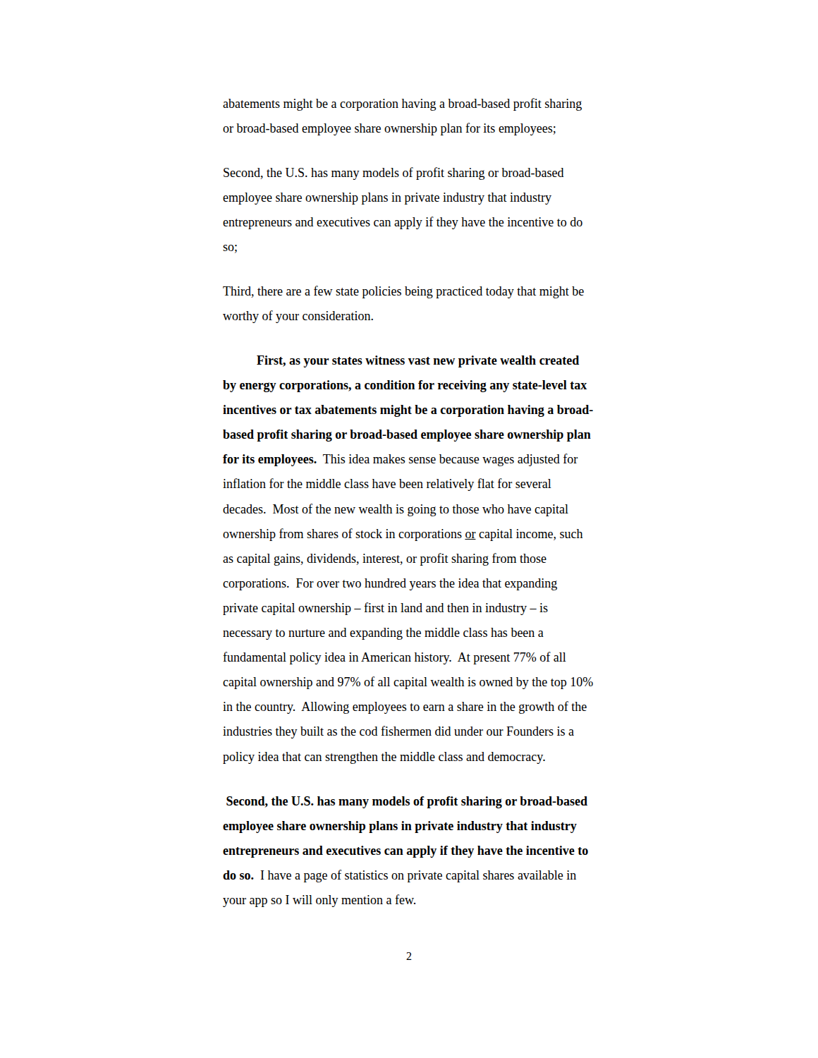abatements might be a corporation having a broad-based profit sharing or broad-based employee share ownership plan for its employees;
Second, the U.S. has many models of profit sharing or broad-based employee share ownership plans in private industry that industry entrepreneurs and executives can apply if they have the incentive to do so;
Third, there are a few state policies being practiced today that might be worthy of your consideration.
First, as your states witness vast new private wealth created by energy corporations, a condition for receiving any state-level tax incentives or tax abatements might be a corporation having a broad-based profit sharing or broad-based employee share ownership plan for its employees. This idea makes sense because wages adjusted for inflation for the middle class have been relatively flat for several decades. Most of the new wealth is going to those who have capital ownership from shares of stock in corporations or capital income, such as capital gains, dividends, interest, or profit sharing from those corporations. For over two hundred years the idea that expanding private capital ownership – first in land and then in industry – is necessary to nurture and expanding the middle class has been a fundamental policy idea in American history. At present 77% of all capital ownership and 97% of all capital wealth is owned by the top 10% in the country. Allowing employees to earn a share in the growth of the industries they built as the cod fishermen did under our Founders is a policy idea that can strengthen the middle class and democracy.
Second, the U.S. has many models of profit sharing or broad-based employee share ownership plans in private industry that industry entrepreneurs and executives can apply if they have the incentive to do so. I have a page of statistics on private capital shares available in your app so I will only mention a few.
2